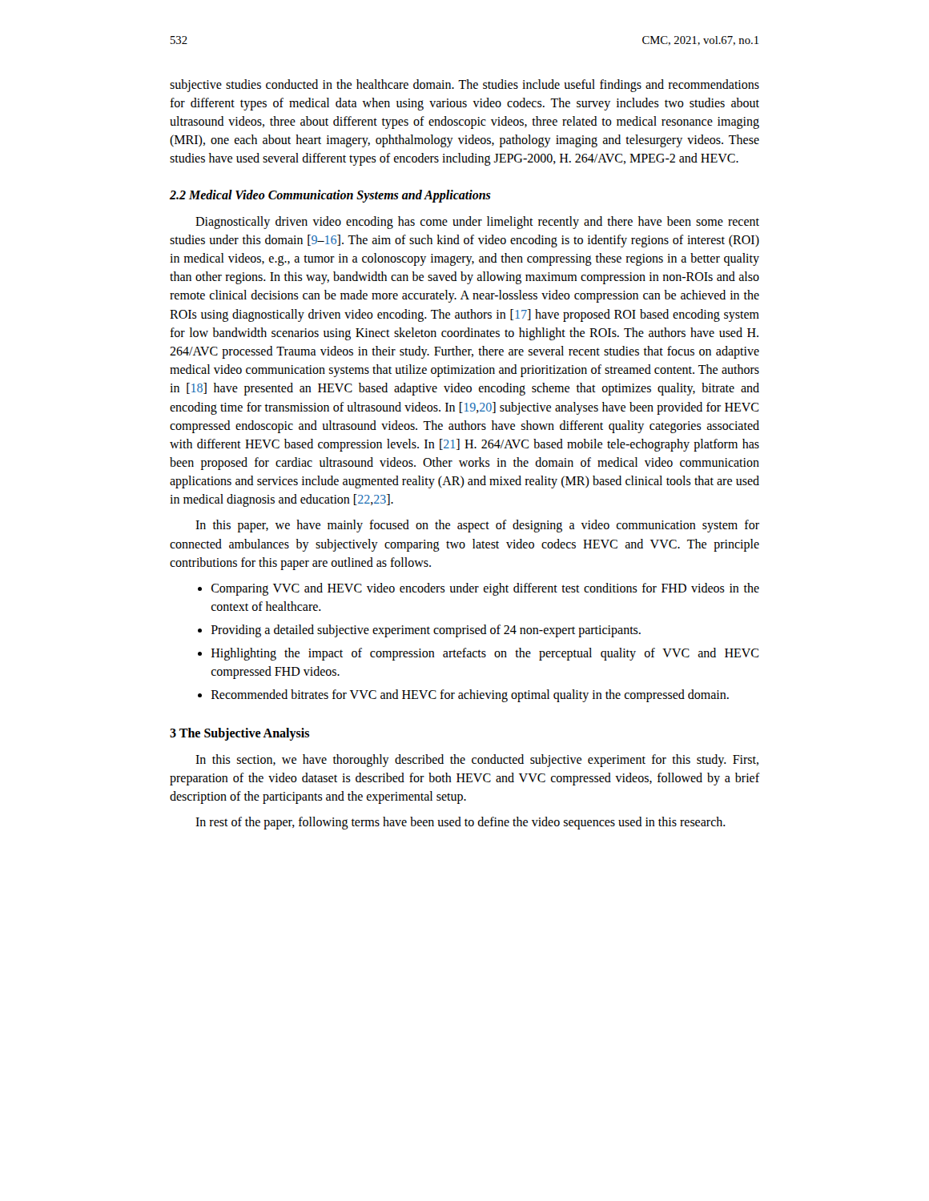532 CMC, 2021, vol.67, no.1
subjective studies conducted in the healthcare domain. The studies include useful findings and recommendations for different types of medical data when using various video codecs. The survey includes two studies about ultrasound videos, three about different types of endoscopic videos, three related to medical resonance imaging (MRI), one each about heart imagery, ophthalmology videos, pathology imaging and telesurgery videos. These studies have used several different types of encoders including JEPG-2000, H. 264/AVC, MPEG-2 and HEVC.
2.2 Medical Video Communication Systems and Applications
Diagnostically driven video encoding has come under limelight recently and there have been some recent studies under this domain [9–16]. The aim of such kind of video encoding is to identify regions of interest (ROI) in medical videos, e.g., a tumor in a colonoscopy imagery, and then compressing these regions in a better quality than other regions. In this way, bandwidth can be saved by allowing maximum compression in non-ROIs and also remote clinical decisions can be made more accurately. A near-lossless video compression can be achieved in the ROIs using diagnostically driven video encoding. The authors in [17] have proposed ROI based encoding system for low bandwidth scenarios using Kinect skeleton coordinates to highlight the ROIs. The authors have used H. 264/AVC processed Trauma videos in their study. Further, there are several recent studies that focus on adaptive medical video communication systems that utilize optimization and prioritization of streamed content. The authors in [18] have presented an HEVC based adaptive video encoding scheme that optimizes quality, bitrate and encoding time for transmission of ultrasound videos. In [19,20] subjective analyses have been provided for HEVC compressed endoscopic and ultrasound videos. The authors have shown different quality categories associated with different HEVC based compression levels. In [21] H. 264/AVC based mobile tele-echography platform has been proposed for cardiac ultrasound videos. Other works in the domain of medical video communication applications and services include augmented reality (AR) and mixed reality (MR) based clinical tools that are used in medical diagnosis and education [22,23].
In this paper, we have mainly focused on the aspect of designing a video communication system for connected ambulances by subjectively comparing two latest video codecs HEVC and VVC. The principle contributions for this paper are outlined as follows.
Comparing VVC and HEVC video encoders under eight different test conditions for FHD videos in the context of healthcare.
Providing a detailed subjective experiment comprised of 24 non-expert participants.
Highlighting the impact of compression artefacts on the perceptual quality of VVC and HEVC compressed FHD videos.
Recommended bitrates for VVC and HEVC for achieving optimal quality in the compressed domain.
3 The Subjective Analysis
In this section, we have thoroughly described the conducted subjective experiment for this study. First, preparation of the video dataset is described for both HEVC and VVC compressed videos, followed by a brief description of the participants and the experimental setup.
In rest of the paper, following terms have been used to define the video sequences used in this research.